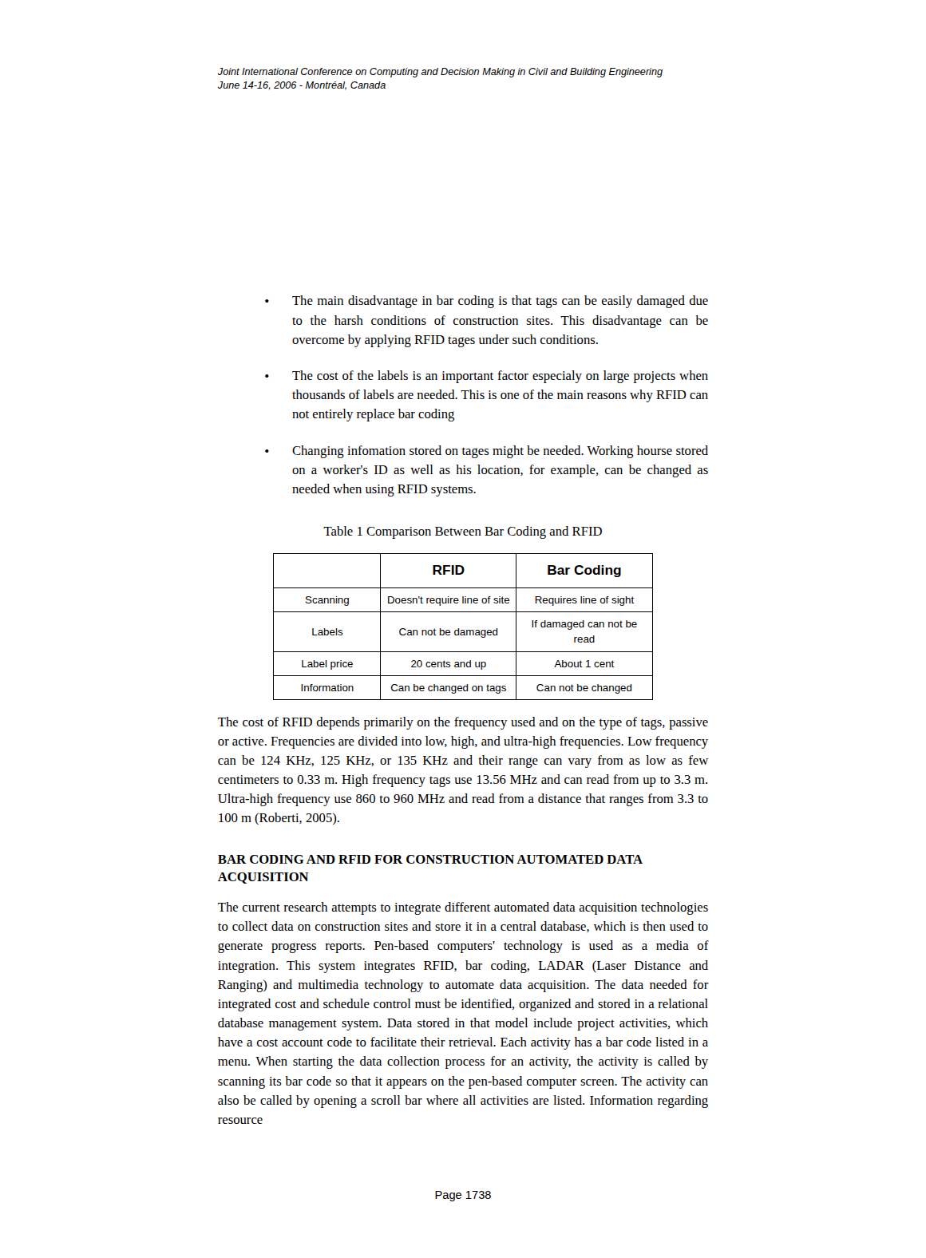Joint International Conference on Computing and Decision Making in Civil and Building Engineering
June 14-16, 2006 - Montréal, Canada
The main disadvantage in bar coding is that tags can be easily damaged due to the harsh conditions of construction sites. This disadvantage can be overcome by applying RFID tages under such conditions.
The cost of the labels is an important factor especialy on large projects when thousands of labels are needed. This is one of the main reasons why RFID can not entirely replace bar coding
Changing infomation stored on tages might be needed. Working hourse stored on a worker's ID as well as his location, for example, can be changed as needed when using RFID systems.
Table 1 Comparison Between Bar Coding and RFID
| | RFID | Bar Coding |
| Scanning | Doesn't require line of site | Requires line of sight |
| Labels | Can not be damaged | If damaged can not be read |
| Label price | 20 cents and up | About 1 cent |
| Information | Can be changed on tags | Can not be changed |
The cost of RFID depends primarily on the frequency used and on the type of tags, passive or active. Frequencies are divided into low, high, and ultra-high frequencies. Low frequency can be 124 KHz, 125 KHz, or 135 KHz and their range can vary from as low as few centimeters to 0.33 m. High frequency tags use 13.56 MHz and can read from up to 3.3 m. Ultra-high frequency use 860 to 960 MHz and read from a distance that ranges from 3.3 to 100 m (Roberti, 2005).
BAR CODING AND RFID FOR CONSTRUCTION AUTOMATED DATA ACQUISITION
The current research attempts to integrate different automated data acquisition technologies to collect data on construction sites and store it in a central database, which is then used to generate progress reports. Pen-based computers' technology is used as a media of integration. This system integrates RFID, bar coding, LADAR (Laser Distance and Ranging) and multimedia technology to automate data acquisition. The data needed for integrated cost and schedule control must be identified, organized and stored in a relational database management system. Data stored in that model include project activities, which have a cost account code to facilitate their retrieval. Each activity has a bar code listed in a menu. When starting the data collection process for an activity, the activity is called by scanning its bar code so that it appears on the pen-based computer screen. The activity can also be called by opening a scroll bar where all activities are listed. Information regarding resource
Page 1738